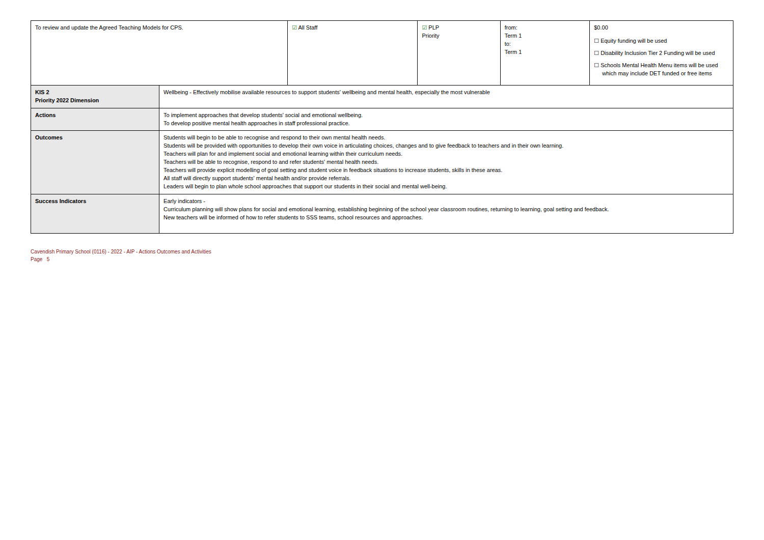| To review and update the Agreed Teaching Models for CPS. | ☑ All Staff | ☑ PLP Priority | from: Term 1 to: Term 1 | $0.00 ☐ Equity funding will be used ☐ Disability Inclusion Tier 2 Funding will be used ☐ Schools Mental Health Menu items will be used which may include DET funded or free items |
| KIS 2 Priority 2022 Dimension | Wellbeing - Effectively mobilise available resources to support students' wellbeing and mental health, especially the most vulnerable |
| Actions | To implement approaches that develop students' social and emotional wellbeing. To develop positive mental health approaches in staff professional practice. |
| Outcomes | Students will begin to be able to recognise and respond to their own mental health needs. Students will be provided with opportunities to develop their own voice in articulating choices, changes and to give feedback to teachers and in their own learning. Teachers will plan for and implement social and emotional learning within their curriculum needs. Teachers will be able to recognise, respond to and refer students' mental health needs. Teachers will provide explicit modelling of goal setting and student voice in feedback situations to increase students, skills in these areas. All staff will directly support students' mental health and/or provide referrals. Leaders will begin to plan whole school approaches that support our students in their social and mental well-being. |
| Success Indicators | Early indicators - Curriculum planning will show plans for social and emotional learning, establishing beginning of the school year classroom routines, returning to learning, goal setting and feedback. New teachers will be informed of how to refer students to SSS teams, school resources and approaches. |
Cavendish Primary School (0116) - 2022 - AIP - Actions Outcomes and Activities
Page 5